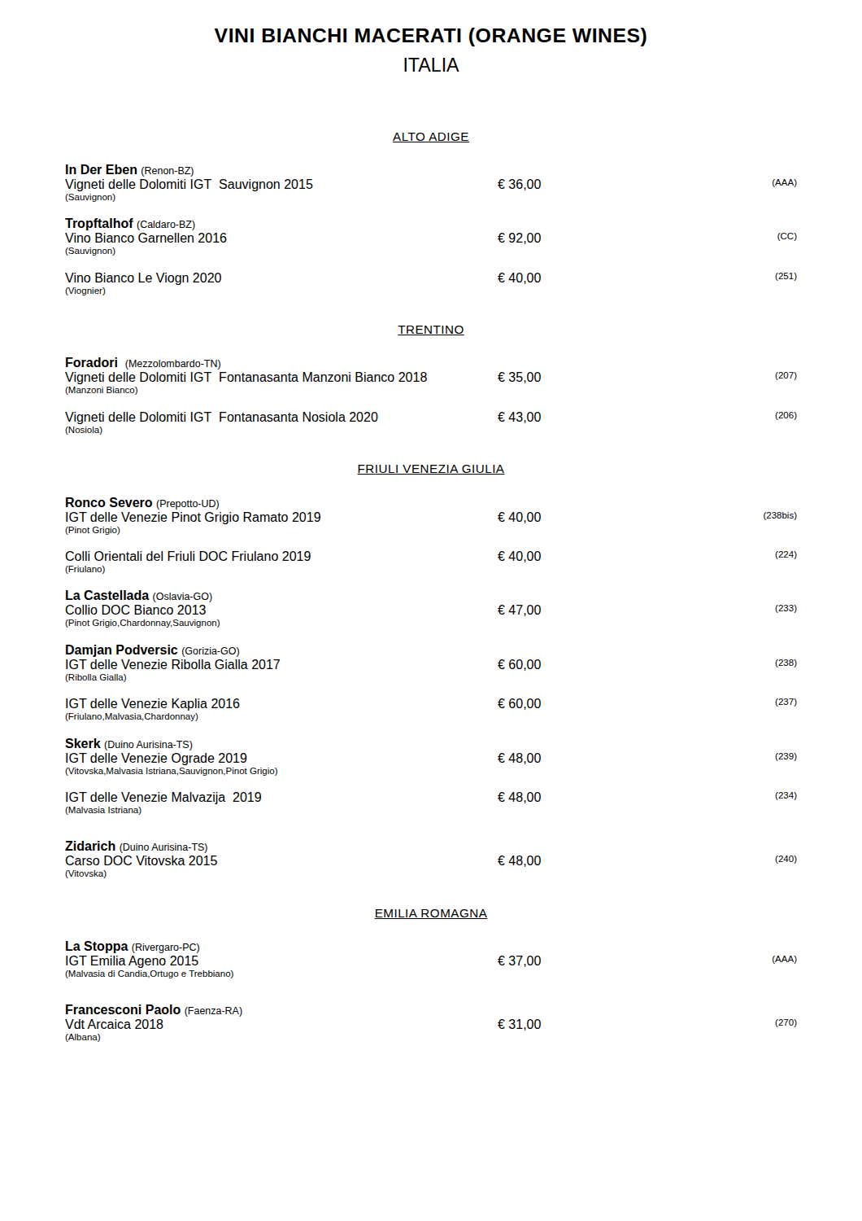VINI BIANCHI MACERATI (ORANGE WINES)
ITALIA
ALTO ADIGE
| In Der Eben (Renon-BZ) | | |
| Vigneti delle Dolomiti IGT Sauvignon 2015 (Sauvignon) | € 36,00 | (AAA) |
| Tropftalhof (Caldaro-BZ) | | |
| Vino Bianco Garnellen 2016 (Sauvignon) | € 92,00 | (CC) |
| Vino Bianco Le Viogn 2020 (Viognier) | € 40,00 | (251) |
TRENTINO
| Foradori (Mezzolombardo-TN) | | |
| Vigneti delle Dolomiti IGT Fontanasanta Manzoni Bianco 2018 (Manzoni Bianco) | € 35,00 | (207) |
| Vigneti delle Dolomiti IGT Fontanasanta Nosiola 2020 (Nosiola) | € 43,00 | (206) |
FRIULI VENEZIA GIULIA
| Ronco Severo (Prepotto-UD) | | |
| IGT delle Venezie Pinot Grigio Ramato 2019 (Pinot Grigio) | € 40,00 | (238bis) |
| Colli Orientali del Friuli DOC Friulano 2019 (Friulano) | € 40,00 | (224) |
| La Castellada (Oslavia-GO) | | |
| Collio DOC Bianco 2013 (Pinot Grigio,Chardonnay,Sauvignon) | € 47,00 | (233) |
| Damjan Podversic (Gorizia-GO) | | |
| IGT delle Venezie Ribolla Gialla 2017 (Ribolla Gialla) | € 60,00 | (238) |
| IGT delle Venezie Kaplia 2016 (Friulano,Malvasia,Chardonnay) | € 60,00 | (237) |
| Skerk (Duino Aurisina-TS) | | |
| IGT delle Venezie Ograde 2019 (Vitovska,Malvasia Istriana,Sauvignon,Pinot Grigio) | € 48,00 | (239) |
| IGT delle Venezie Malvazija 2019 (Malvasia Istriana) | € 48,00 | (234) |
| Zidarich (Duino Aurisina-TS) | | |
| Carso DOC Vitovska 2015 (Vitovska) | € 48,00 | (240) |
EMILIA ROMAGNA
| La Stoppa (Rivergaro-PC) | | |
| IGT Emilia Ageno 2015 (Malvasia di Candia,Ortugo e Trebbiano) | € 37,00 | (AAA) |
| Francesconi Paolo (Faenza-RA) | | |
| Vdt Arcaica 2018 (Albana) | € 31,00 | (270) |